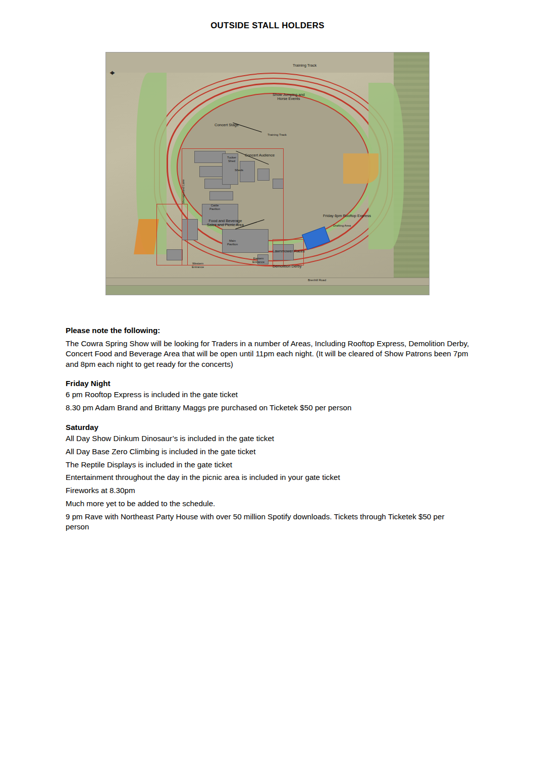OUTSIDE STALL HOLDERS
⌖
Training Track
Show Jumping and
Horse Events
Concert Stage
Concert Audience
Training Track
Food and Beverage
Sales and Picnic Area
Friday 6pm Rooftop Express
Drafting Area
Lawnmower Races
Demolition Derby
Eastern
Entrance
Western
Entrance
Main
Pavilion
Cattle
Pavilion
Sheds
Tucker
Shed
Showground Lane
Brenhill Road
Please note the following:
The Cowra Spring Show will be looking for Traders in a number of Areas, Including Rooftop Express, Demolition Derby, Concert Food and Beverage Area that will be open until 11pm each night. (It will be cleared of Show Patrons been 7pm and 8pm each night to get ready for the concerts)
Friday Night
6 pm Rooftop Express is included in the gate ticket
8.30 pm Adam Brand and Brittany Maggs pre purchased on Ticketek $50 per person
Saturday
All Day Show Dinkum Dinosaur’s is included in the gate ticket
All Day Base Zero Climbing is included in the gate ticket
The Reptile Displays is included in the gate ticket
Entertainment throughout the day in the picnic area is included in your gate ticket
Fireworks at 8.30pm
Much more yet to be added to the schedule.
9 pm Rave with Northeast Party House with over 50 million Spotify downloads. Tickets through Ticketek $50 per person